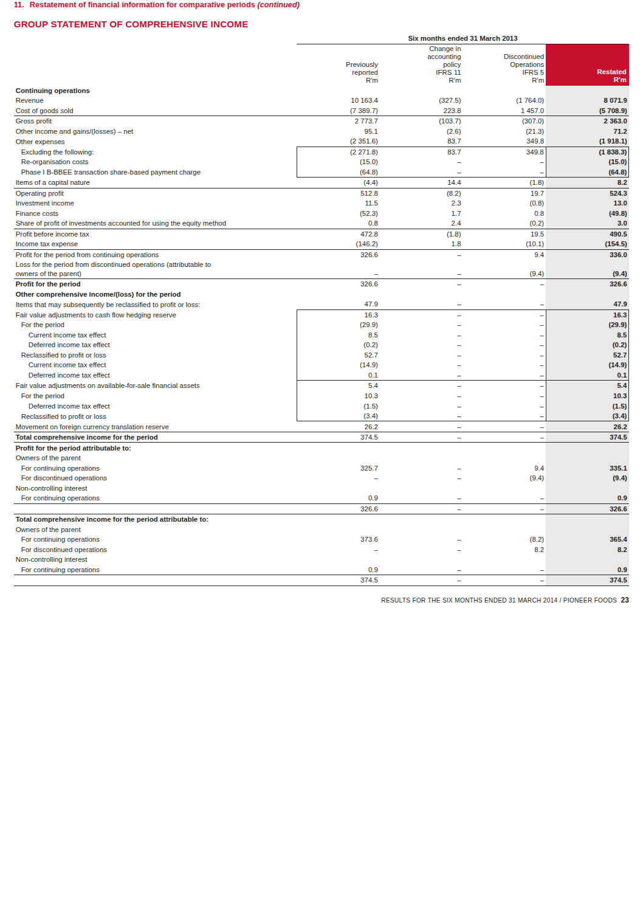11. Restatement of financial information for comparative periods (continued)
Group statement of comprehensive income
| | Six months ended 31 March 2013 |
| --- | --- |
| | Previously reported R'm | Change in accounting policy IFRS 11 R'm | Discontinued Operations IFRS 5 R'm | Restated R'm |
| Continuing operations | | | | |
| Revenue | 10 163.4 | (327.5) | (1 764.0) | 8 071.9 |
| Cost of goods sold | (7 389.7) | 223.8 | 1 457.0 | (5 708.9) |
| Gross profit | 2 773.7 | (103.7) | (307.0) | 2 363.0 |
| Other income and gains/(losses) – net | 95.1 | (2.6) | (21.3) | 71.2 |
| Other expenses | (2 351.6) | 83.7 | 349.8 | (1 918.1) |
| Excluding the following: | (2 271.8) | 83.7 | 349.8 | (1 838.3) |
| Re-organisation costs | (15.0) | – | – | (15.0) |
| Phase I B-BBEE transaction share-based payment charge | (64.8) | – | – | (64.8) |
| Items of a capital nature | (4.4) | 14.4 | (1.8) | 8.2 |
| Operating profit | 512.8 | (8.2) | 19.7 | 524.3 |
| Investment income | 11.5 | 2.3 | (0.8) | 13.0 |
| Finance costs | (52.3) | 1.7 | 0.8 | (49.8) |
| Share of profit of investments accounted for using the equity method | 0.8 | 2.4 | (0.2) | 3.0 |
| Profit before income tax | 472.8 | (1.8) | 19.5 | 490.5 |
| Income tax expense | (146.2) | 1.8 | (10.1) | (154.5) |
| Profit for the period from continuing operations | 326.6 | – | 9.4 | 336.0 |
| Loss for the period from discontinued operations (attributable to owners of the parent) | – | – | (9.4) | (9.4) |
| Profit for the period | 326.6 | – | – | 326.6 |
| Other comprehensive income/(loss) for the period | | | | |
| Items that may subsequently be reclassified to profit or loss: | 47.9 | – | – | 47.9 |
| Fair value adjustments to cash flow hedging reserve | 16.3 | – | – | 16.3 |
| For the period | (29.9) | – | – | (29.9) |
| Current income tax effect | 8.5 | – | – | 8.5 |
| Deferred income tax effect | (0.2) | – | – | (0.2) |
| Reclassified to profit or loss | 52.7 | – | – | 52.7 |
| Current income tax effect | (14.9) | – | – | (14.9) |
| Deferred income tax effect | 0.1 | – | – | 0.1 |
| Fair value adjustments on available-for-sale financial assets | 5.4 | – | – | 5.4 |
| For the period | 10.3 | – | – | 10.3 |
| Deferred income tax effect | (1.5) | – | – | (1.5) |
| Reclassified to profit or loss | (3.4) | – | – | (3.4) |
| Movement on foreign currency translation reserve | 26.2 | – | – | 26.2 |
| Total comprehensive income for the period | 374.5 | – | – | 374.5 |
| Profit for the period attributable to: | | | | |
| Owners of the parent | | | | |
| For continuing operations | 325.7 | – | 9.4 | 335.1 |
| For discontinued operations | – | – | (9.4) | (9.4) |
| Non-controlling interest | | | | |
| For continuing operations | 0.9 | – | – | 0.9 |
| | 326.6 | – | – | 326.6 |
| Total comprehensive income for the period attributable to: | | | | |
| Owners of the parent | | | | |
| For continuing operations | 373.6 | – | (8.2) | 365.4 |
| For discontinued operations | – | – | 8.2 | 8.2 |
| Non-controlling interest | | | | |
| For continuing operations | 0.9 | – | – | 0.9 |
| | 374.5 | – | – | 374.5 |
RESULTS FOR THE SIX MONTHS ENDED 31 MARCH 2014 / PIONEER FOODS 23